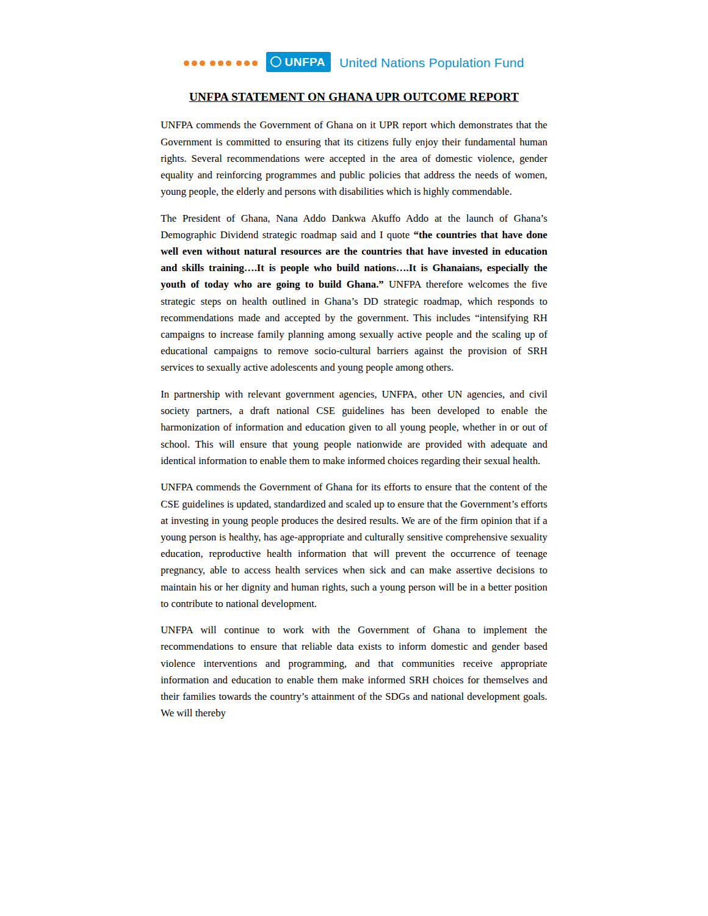UNFPA United Nations Population Fund
UNFPA STATEMENT ON GHANA UPR OUTCOME REPORT
UNFPA commends the Government of Ghana on it UPR report which demonstrates that the Government is committed to ensuring that its citizens fully enjoy their fundamental human rights. Several recommendations were accepted in the area of domestic violence, gender equality and reinforcing programmes and public policies that address the needs of women, young people, the elderly and persons with disabilities which is highly commendable.
The President of Ghana, Nana Addo Dankwa Akuffo Addo at the launch of Ghana’s Demographic Dividend strategic roadmap said and I quote “the countries that have done well even without natural resources are the countries that have invested in education and skills training….It is people who build nations….It is Ghanaians, especially the youth of today who are going to build Ghana.” UNFPA therefore welcomes the five strategic steps on health outlined in Ghana’s DD strategic roadmap, which responds to recommendations made and accepted by the government. This includes “intensifying RH campaigns to increase family planning among sexually active people and the scaling up of educational campaigns to remove socio-cultural barriers against the provision of SRH services to sexually active adolescents and young people among others.
In partnership with relevant government agencies, UNFPA, other UN agencies, and civil society partners, a draft national CSE guidelines has been developed to enable the harmonization of information and education given to all young people, whether in or out of school. This will ensure that young people nationwide are provided with adequate and identical information to enable them to make informed choices regarding their sexual health.
UNFPA commends the Government of Ghana for its efforts to ensure that the content of the CSE guidelines is updated, standardized and scaled up to ensure that the Government’s efforts at investing in young people produces the desired results. We are of the firm opinion that if a young person is healthy, has age-appropriate and culturally sensitive comprehensive sexuality education, reproductive health information that will prevent the occurrence of teenage pregnancy, able to access health services when sick and can make assertive decisions to maintain his or her dignity and human rights, such a young person will be in a better position to contribute to national development.
UNFPA will continue to work with the Government of Ghana to implement the recommendations to ensure that reliable data exists to inform domestic and gender based violence interventions and programming, and that communities receive appropriate information and education to enable them make informed SRH choices for themselves and their families towards the country’s attainment of the SDGs and national development goals. We will thereby